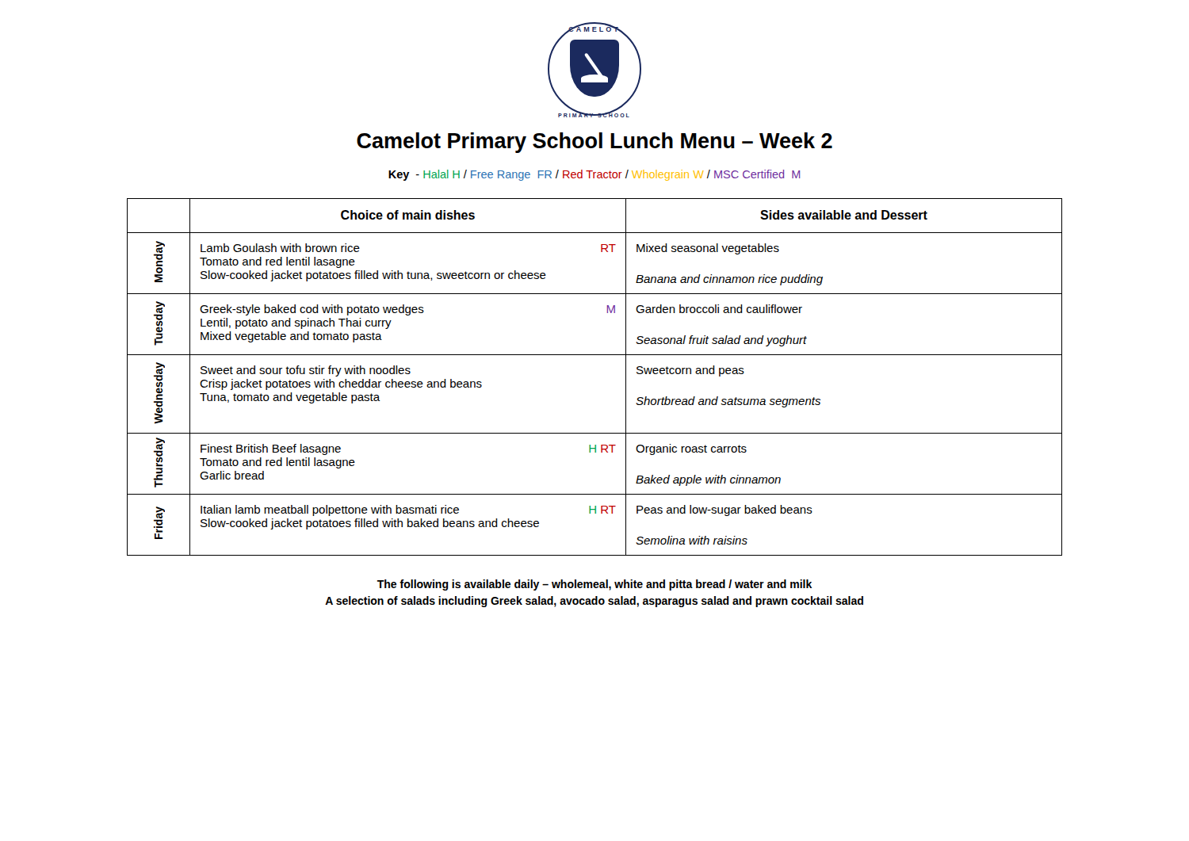CAMELOT
PRIMARY SCHOOL
Camelot Primary School Lunch Menu – Week 2
Key - Halal H / Free Range FR / Red Tractor / Wholegrain W / MSC Certified M
| | Choice of main dishes | Sides available and Dessert |
| --- | --- | --- |
| Monday | Lamb Goulash with brown rice RT Tomato and red lentil lasagne Slow-cooked jacket potatoes filled with tuna, sweetcorn or cheese | Mixed seasonal vegetables Banana and cinnamon rice pudding |
| Tuesday | Greek-style baked cod with potato wedges M Lentil, potato and spinach Thai curry Mixed vegetable and tomato pasta | Garden broccoli and cauliflower Seasonal fruit salad and yoghurt |
| Wednesday | Sweet and sour tofu stir fry with noodles Crisp jacket potatoes with cheddar cheese and beans Tuna, tomato and vegetable pasta | Sweetcorn and peas Shortbread and satsuma segments |
| Thursday | Finest British Beef lasagne H RT Tomato and red lentil lasagne Garlic bread | Organic roast carrots Baked apple with cinnamon |
| Friday | Italian lamb meatball polpettone with basmati rice H RT Slow-cooked jacket potatoes filled with baked beans and cheese | Peas and low-sugar baked beans Semolina with raisins |
The following is available daily – wholemeal, white and pitta bread / water and milk
A selection of salads including Greek salad, avocado salad, asparagus salad and prawn cocktail salad